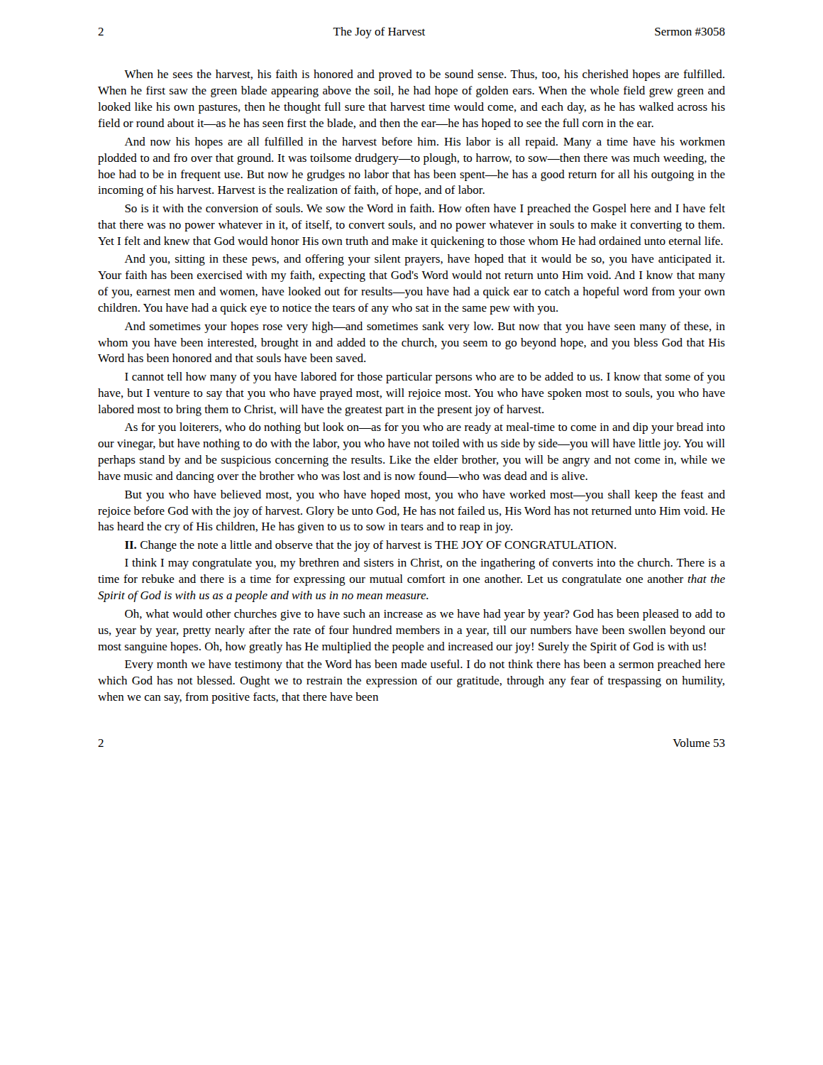2
The Joy of Harvest
Sermon #3058
When he sees the harvest, his faith is honored and proved to be sound sense. Thus, too, his cherished hopes are fulfilled. When he first saw the green blade appearing above the soil, he had hope of golden ears. When the whole field grew green and looked like his own pastures, then he thought full sure that harvest time would come, and each day, as he has walked across his field or round about it—as he has seen first the blade, and then the ear—he has hoped to see the full corn in the ear.
And now his hopes are all fulfilled in the harvest before him. His labor is all repaid. Many a time have his workmen plodded to and fro over that ground. It was toilsome drudgery—to plough, to harrow, to sow—then there was much weeding, the hoe had to be in frequent use. But now he grudges no labor that has been spent—he has a good return for all his outgoing in the incoming of his harvest. Harvest is the realization of faith, of hope, and of labor.
So is it with the conversion of souls. We sow the Word in faith. How often have I preached the Gospel here and I have felt that there was no power whatever in it, of itself, to convert souls, and no power whatever in souls to make it converting to them. Yet I felt and knew that God would honor His own truth and make it quickening to those whom He had ordained unto eternal life.
And you, sitting in these pews, and offering your silent prayers, have hoped that it would be so, you have anticipated it. Your faith has been exercised with my faith, expecting that God's Word would not return unto Him void. And I know that many of you, earnest men and women, have looked out for results—you have had a quick ear to catch a hopeful word from your own children. You have had a quick eye to notice the tears of any who sat in the same pew with you.
And sometimes your hopes rose very high—and sometimes sank very low. But now that you have seen many of these, in whom you have been interested, brought in and added to the church, you seem to go beyond hope, and you bless God that His Word has been honored and that souls have been saved.
I cannot tell how many of you have labored for those particular persons who are to be added to us. I know that some of you have, but I venture to say that you who have prayed most, will rejoice most. You who have spoken most to souls, you who have labored most to bring them to Christ, will have the greatest part in the present joy of harvest.
As for you loiterers, who do nothing but look on—as for you who are ready at meal-time to come in and dip your bread into our vinegar, but have nothing to do with the labor, you who have not toiled with us side by side—you will have little joy. You will perhaps stand by and be suspicious concerning the results. Like the elder brother, you will be angry and not come in, while we have music and dancing over the brother who was lost and is now found—who was dead and is alive.
But you who have believed most, you who have hoped most, you who have worked most—you shall keep the feast and rejoice before God with the joy of harvest. Glory be unto God, He has not failed us, His Word has not returned unto Him void. He has heard the cry of His children, He has given to us to sow in tears and to reap in joy.
II. Change the note a little and observe that the joy of harvest is THE JOY OF CONGRATULATION.
I think I may congratulate you, my brethren and sisters in Christ, on the ingathering of converts into the church. There is a time for rebuke and there is a time for expressing our mutual comfort in one another. Let us congratulate one another that the Spirit of God is with us as a people and with us in no mean measure.
Oh, what would other churches give to have such an increase as we have had year by year? God has been pleased to add to us, year by year, pretty nearly after the rate of four hundred members in a year, till our numbers have been swollen beyond our most sanguine hopes. Oh, how greatly has He multiplied the people and increased our joy! Surely the Spirit of God is with us!
Every month we have testimony that the Word has been made useful. I do not think there has been a sermon preached here which God has not blessed. Ought we to restrain the expression of our gratitude, through any fear of trespassing on humility, when we can say, from positive facts, that there have been
2
Volume 53